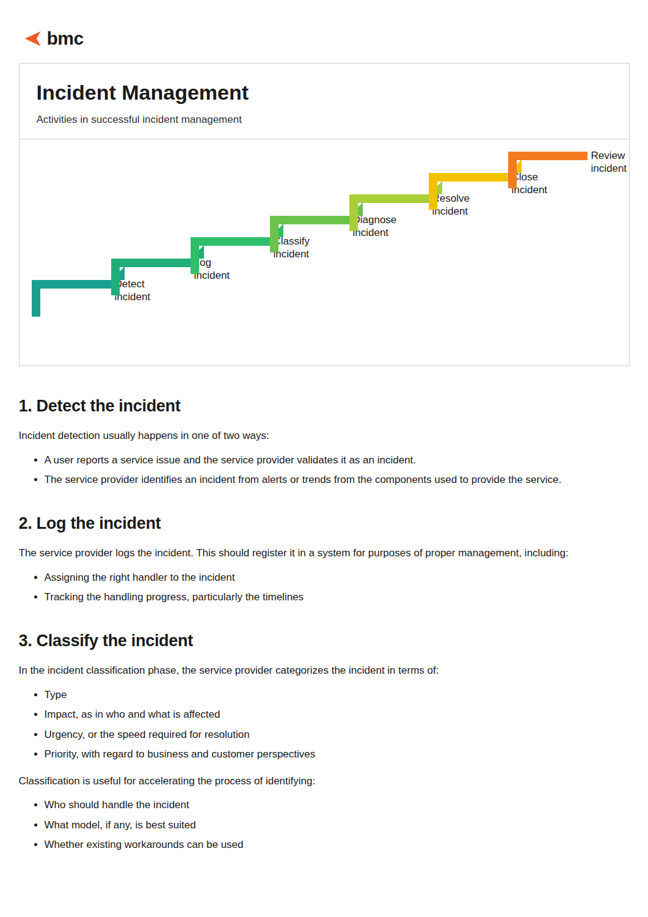➤ bmc
Incident Management
Activities in successful incident management
Detect
incident
Log
incident
Classify
incident
Diagnose
incident
Resolve
incident
Close
incident
Review
incident
1. Detect the incident
Incident detection usually happens in one of two ways:
A user reports a service issue and the service provider validates it as an incident.
The service provider identifies an incident from alerts or trends from the components used to provide the service.
2. Log the incident
The service provider logs the incident. This should register it in a system for purposes of proper management, including:
Assigning the right handler to the incident
Tracking the handling progress, particularly the timelines
3. Classify the incident
In the incident classification phase, the service provider categorizes the incident in terms of:
Type
Impact, as in who and what is affected
Urgency, or the speed required for resolution
Priority, with regard to business and customer perspectives
Classification is useful for accelerating the process of identifying:
Who should handle the incident
What model, if any, is best suited
Whether existing workarounds can be used